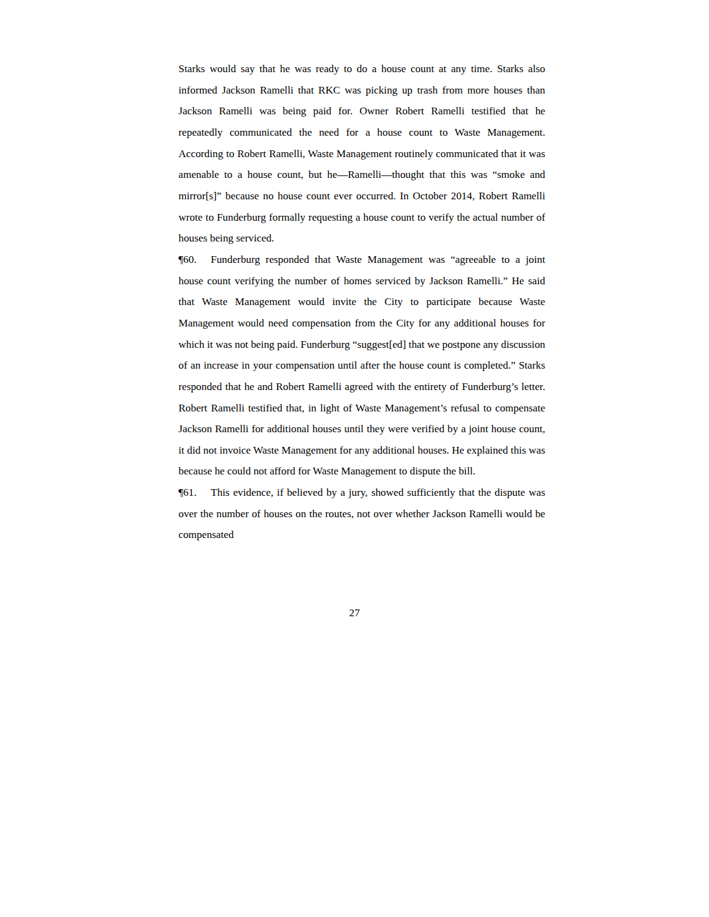Starks would say that he was ready to do a house count at any time. Starks also informed Jackson Ramelli that RKC was picking up trash from more houses than Jackson Ramelli was being paid for. Owner Robert Ramelli testified that he repeatedly communicated the need for a house count to Waste Management. According to Robert Ramelli, Waste Management routinely communicated that it was amenable to a house count, but he—Ramelli—thought that this was “smoke and mirror[s]” because no house count ever occurred. In October 2014, Robert Ramelli wrote to Funderburg formally requesting a house count to verify the actual number of houses being serviced.
¶60. Funderburg responded that Waste Management was “agreeable to a joint house count verifying the number of homes serviced by Jackson Ramelli.” He said that Waste Management would invite the City to participate because Waste Management would need compensation from the City for any additional houses for which it was not being paid. Funderburg “suggest[ed] that we postpone any discussion of an increase in your compensation until after the house count is completed.” Starks responded that he and Robert Ramelli agreed with the entirety of Funderburg’s letter. Robert Ramelli testified that, in light of Waste Management’s refusal to compensate Jackson Ramelli for additional houses until they were verified by a joint house count, it did not invoice Waste Management for any additional houses. He explained this was because he could not afford for Waste Management to dispute the bill.
¶61. This evidence, if believed by a jury, showed sufficiently that the dispute was over the number of houses on the routes, not over whether Jackson Ramelli would be compensated
27